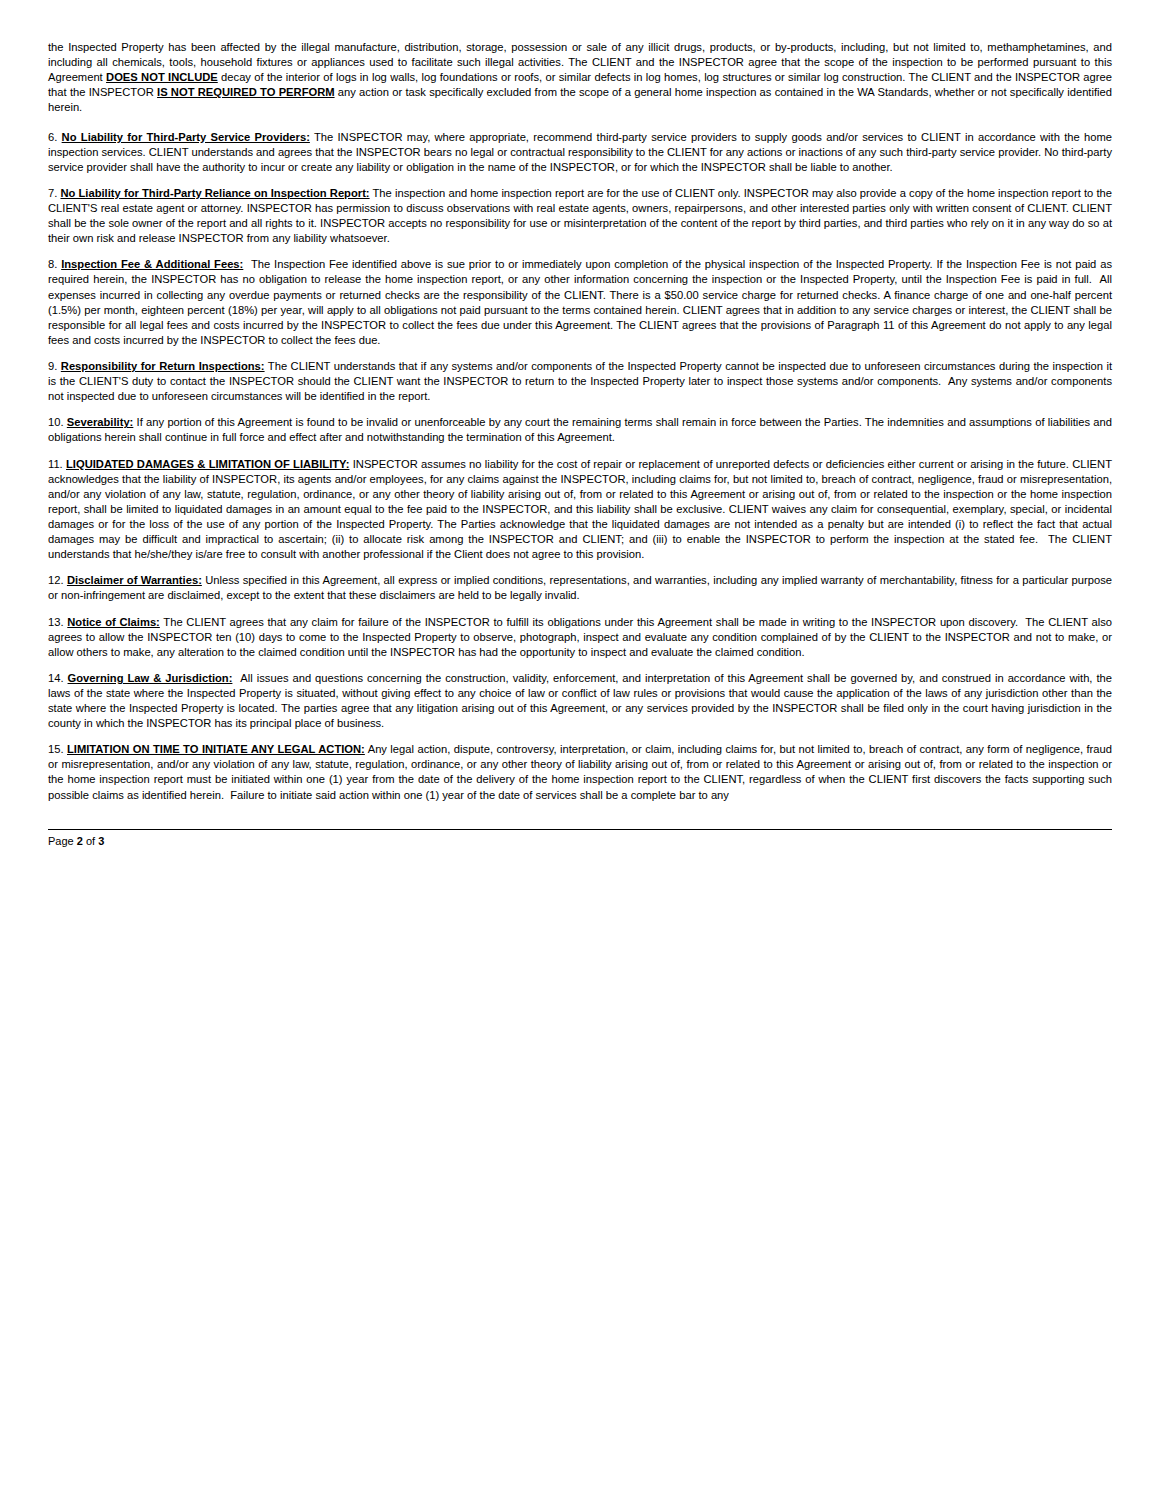the Inspected Property has been affected by the illegal manufacture, distribution, storage, possession or sale of any illicit drugs, products, or by-products, including, but not limited to, methamphetamines, and including all chemicals, tools, household fixtures or appliances used to facilitate such illegal activities. The CLIENT and the INSPECTOR agree that the scope of the inspection to be performed pursuant to this Agreement DOES NOT INCLUDE decay of the interior of logs in log walls, log foundations or roofs, or similar defects in log homes, log structures or similar log construction. The CLIENT and the INSPECTOR agree that the INSPECTOR IS NOT REQUIRED TO PERFORM any action or task specifically excluded from the scope of a general home inspection as contained in the WA Standards, whether or not specifically identified herein.
6. No Liability for Third-Party Service Providers: The INSPECTOR may, where appropriate, recommend third-party service providers to supply goods and/or services to CLIENT in accordance with the home inspection services. CLIENT understands and agrees that the INSPECTOR bears no legal or contractual responsibility to the CLIENT for any actions or inactions of any such third-party service provider. No third-party service provider shall have the authority to incur or create any liability or obligation in the name of the INSPECTOR, or for which the INSPECTOR shall be liable to another.
7. No Liability for Third-Party Reliance on Inspection Report: The inspection and home inspection report are for the use of CLIENT only. INSPECTOR may also provide a copy of the home inspection report to the CLIENT'S real estate agent or attorney. INSPECTOR has permission to discuss observations with real estate agents, owners, repairpersons, and other interested parties only with written consent of CLIENT. CLIENT shall be the sole owner of the report and all rights to it. INSPECTOR accepts no responsibility for use or misinterpretation of the content of the report by third parties, and third parties who rely on it in any way do so at their own risk and release INSPECTOR from any liability whatsoever.
8. Inspection Fee & Additional Fees: The Inspection Fee identified above is sue prior to or immediately upon completion of the physical inspection of the Inspected Property. If the Inspection Fee is not paid as required herein, the INSPECTOR has no obligation to release the home inspection report, or any other information concerning the inspection or the Inspected Property, until the Inspection Fee is paid in full. All expenses incurred in collecting any overdue payments or returned checks are the responsibility of the CLIENT. There is a $50.00 service charge for returned checks. A finance charge of one and one-half percent (1.5%) per month, eighteen percent (18%) per year, will apply to all obligations not paid pursuant to the terms contained herein. CLIENT agrees that in addition to any service charges or interest, the CLIENT shall be responsible for all legal fees and costs incurred by the INSPECTOR to collect the fees due under this Agreement. The CLIENT agrees that the provisions of Paragraph 11 of this Agreement do not apply to any legal fees and costs incurred by the INSPECTOR to collect the fees due.
9. Responsibility for Return Inspections: The CLIENT understands that if any systems and/or components of the Inspected Property cannot be inspected due to unforeseen circumstances during the inspection it is the CLIENT'S duty to contact the INSPECTOR should the CLIENT want the INSPECTOR to return to the Inspected Property later to inspect those systems and/or components. Any systems and/or components not inspected due to unforeseen circumstances will be identified in the report.
10. Severability: If any portion of this Agreement is found to be invalid or unenforceable by any court the remaining terms shall remain in force between the Parties. The indemnities and assumptions of liabilities and obligations herein shall continue in full force and effect after and notwithstanding the termination of this Agreement.
11. LIQUIDATED DAMAGES & LIMITATION OF LIABILITY: INSPECTOR assumes no liability for the cost of repair or replacement of unreported defects or deficiencies either current or arising in the future. CLIENT acknowledges that the liability of INSPECTOR, its agents and/or employees, for any claims against the INSPECTOR, including claims for, but not limited to, breach of contract, negligence, fraud or misrepresentation, and/or any violation of any law, statute, regulation, ordinance, or any other theory of liability arising out of, from or related to this Agreement or arising out of, from or related to the inspection or the home inspection report, shall be limited to liquidated damages in an amount equal to the fee paid to the INSPECTOR, and this liability shall be exclusive. CLIENT waives any claim for consequential, exemplary, special, or incidental damages or for the loss of the use of any portion of the Inspected Property. The Parties acknowledge that the liquidated damages are not intended as a penalty but are intended (i) to reflect the fact that actual damages may be difficult and impractical to ascertain; (ii) to allocate risk among the INSPECTOR and CLIENT; and (iii) to enable the INSPECTOR to perform the inspection at the stated fee. The CLIENT understands that he/she/they is/are free to consult with another professional if the Client does not agree to this provision.
12. Disclaimer of Warranties: Unless specified in this Agreement, all express or implied conditions, representations, and warranties, including any implied warranty of merchantability, fitness for a particular purpose or non-infringement are disclaimed, except to the extent that these disclaimers are held to be legally invalid.
13. Notice of Claims: The CLIENT agrees that any claim for failure of the INSPECTOR to fulfill its obligations under this Agreement shall be made in writing to the INSPECTOR upon discovery. The CLIENT also agrees to allow the INSPECTOR ten (10) days to come to the Inspected Property to observe, photograph, inspect and evaluate any condition complained of by the CLIENT to the INSPECTOR and not to make, or allow others to make, any alteration to the claimed condition until the INSPECTOR has had the opportunity to inspect and evaluate the claimed condition.
14. Governing Law & Jurisdiction: All issues and questions concerning the construction, validity, enforcement, and interpretation of this Agreement shall be governed by, and construed in accordance with, the laws of the state where the Inspected Property is situated, without giving effect to any choice of law or conflict of law rules or provisions that would cause the application of the laws of any jurisdiction other than the state where the Inspected Property is located. The parties agree that any litigation arising out of this Agreement, or any services provided by the INSPECTOR shall be filed only in the court having jurisdiction in the county in which the INSPECTOR has its principal place of business.
15. LIMITATION ON TIME TO INITIATE ANY LEGAL ACTION: Any legal action, dispute, controversy, interpretation, or claim, including claims for, but not limited to, breach of contract, any form of negligence, fraud or misrepresentation, and/or any violation of any law, statute, regulation, ordinance, or any other theory of liability arising out of, from or related to this Agreement or arising out of, from or related to the inspection or the home inspection report must be initiated within one (1) year from the date of the delivery of the home inspection report to the CLIENT, regardless of when the CLIENT first discovers the facts supporting such possible claims as identified herein. Failure to initiate said action within one (1) year of the date of services shall be a complete bar to any
Page 2 of 3